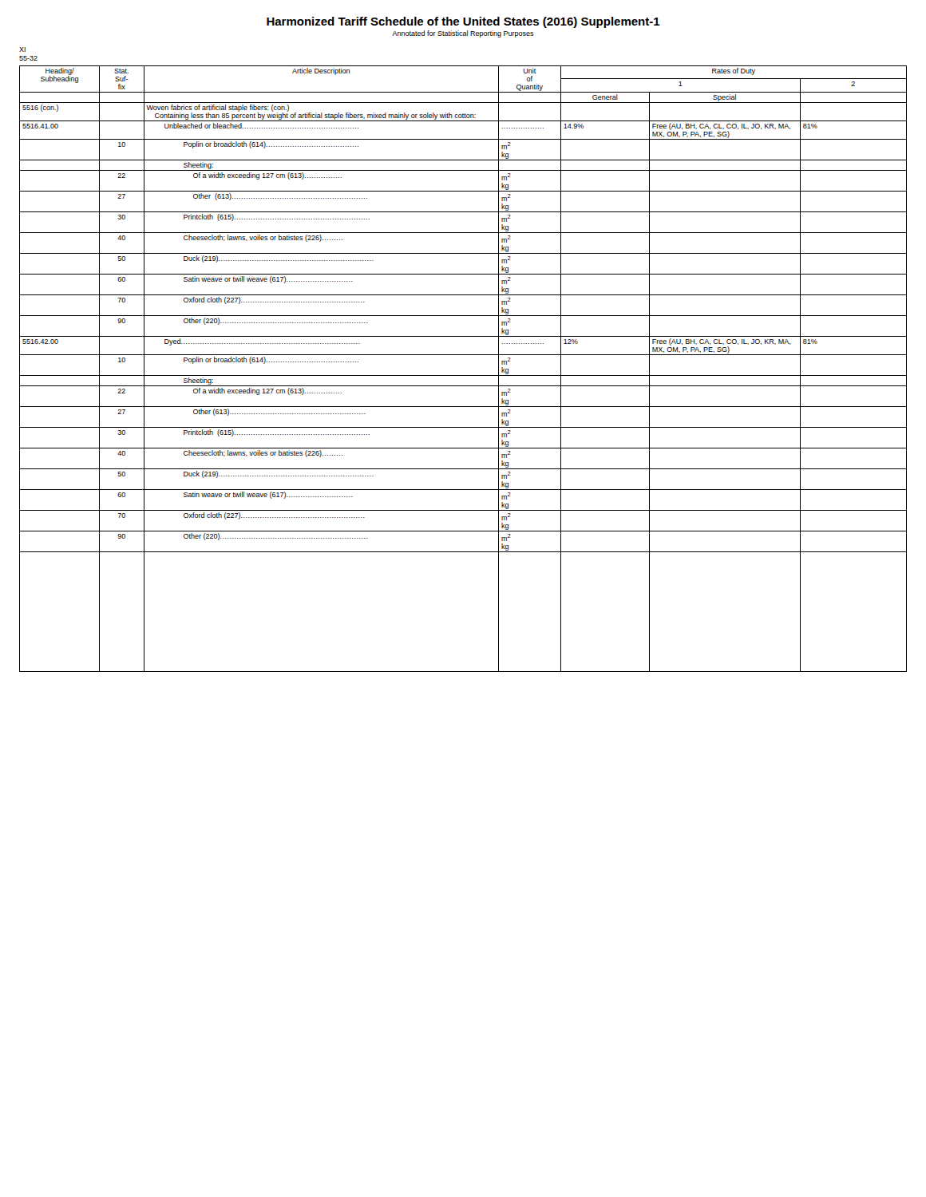Harmonized Tariff Schedule of the United States (2016) Supplement-1
Annotated for Statistical Reporting Purposes
XI
55-32
| Heading/ Subheading | Stat. Suf- fix | Article Description | Unit of Quantity | Rates of Duty |
| --- | --- | --- | --- | --- |
| 1 | 2 |
| | | | | General | Special | |
| 5516 (con.) | | Woven fabrics of artificial staple fibers: (con.) Containing less than 85 percent by weight of artificial staple fibers, mixed mainly or solely with cotton: | | | | |
| 5516.41.00 | | Unbleached or bleached ................................................. | .................. | 14.9% | Free (AU, BH, CA, CL, CO, IL, JO, KR, MA, MX, OM, P, PA, PE, SG) | 81% |
| | 10 | Poplin or broadcloth (614) ....................................... | m 2 kg | | | |
| | | Sheeting: | | | | |
| | 22 | Of a width exceeding 127 cm (613) ................ | m 2 kg | | | |
| | 27 | Other (613) ......................................................... | m 2 kg | | | |
| | 30 | Printcloth (615) ......................................................... | m 2 kg | | | |
| | 40 | Cheesecloth; lawns, voiles or batistes (226) ......... | m 2 kg | | | |
| | 50 | Duck (219) ................................................................. | m 2 kg | | | |
| | 60 | Satin weave or twill weave (617) ............................ | m 2 kg | | | |
| | 70 | Oxford cloth (227) .................................................... | m 2 kg | | | |
| | 90 | Other (220) .............................................................. | m 2 kg | | | |
| 5516.42.00 | | Dyed ........................................................................... | .................. | 12% | Free (AU, BH, CA, CL, CO, IL, JO, KR, MA, MX, OM, P, PA, PE, SG) | 81% |
| | 10 | Poplin or broadcloth (614) ....................................... | m 2 kg | | | |
| | | Sheeting: | | | | |
| | 22 | Of a width exceeding 127 cm (613) ................ | m 2 kg | | | |
| | 27 | Other (613) ......................................................... | m 2 kg | | | |
| | 30 | Printcloth (615) ......................................................... | m 2 kg | | | |
| | 40 | Cheesecloth; lawns, voiles or batistes (226) ......... | m 2 kg | | | |
| | 50 | Duck (219) ................................................................. | m 2 kg | | | |
| | 60 | Satin weave or twill weave (617) ............................ | m 2 kg | | | |
| | 70 | Oxford cloth (227) .................................................... | m 2 kg | | | |
| | 90 | Other (220) .............................................................. | m 2 kg | | | |